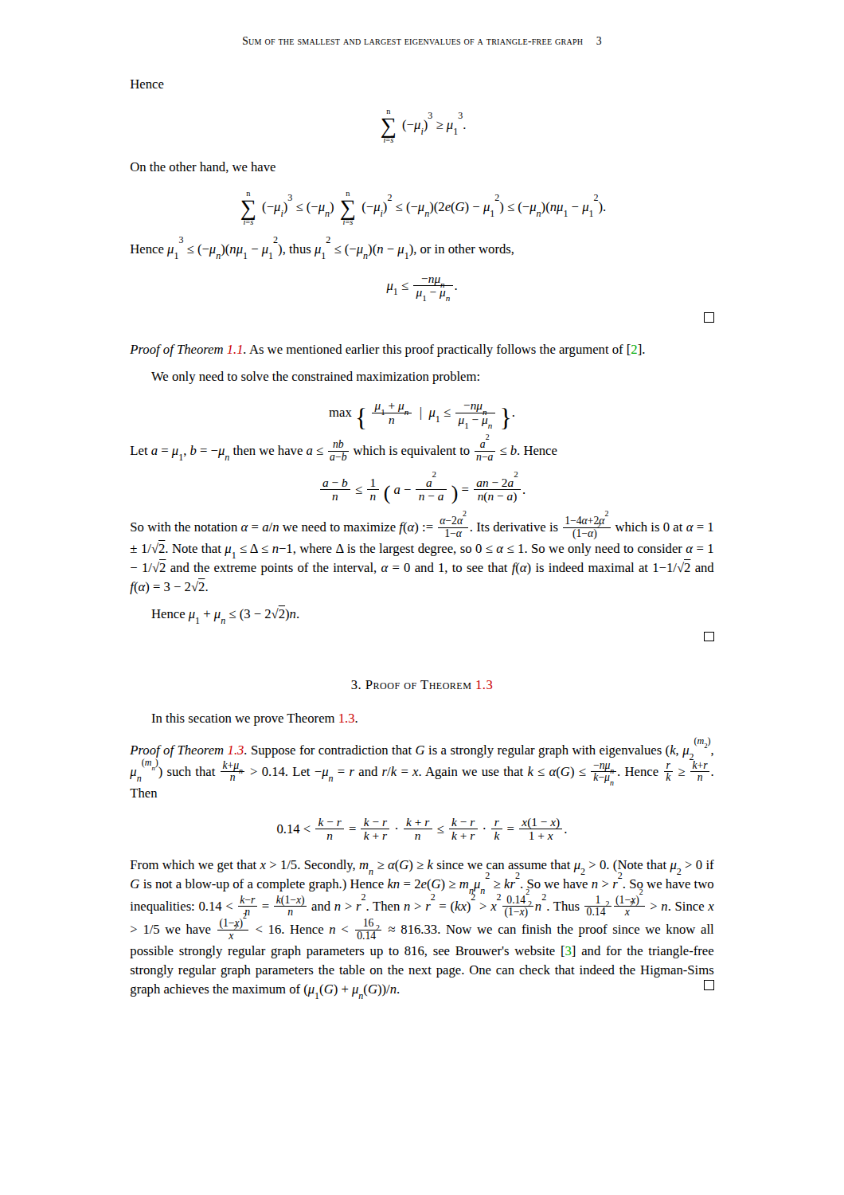Sum of the smallest and largest eigenvalues of a triangle-free graph 3
Hence
n ∑ i=s (−μi)3 ≥ μ13.
On the other hand, we have
n ∑ i=s (−μi)3 ≤ (−μn) n ∑ i=s (−μi)2 ≤ (−μn)(2e(G) − μ12) ≤ (−μn)(nμ1 − μ12).
Hence μ13 ≤ (−μn)(nμ1 − μ12), thus μ12 ≤ (−μn)(n − μ1), or in other words,
μ1 ≤ −nμn μ1 − μn .
Proof of Theorem 1.1. As we mentioned earlier this proof practically follows the argument of [2].
We only need to solve the constrained maximization problem:
max { μ1 + μn n | μ1 ≤ −nμn μ1 − μn }.
Let a = μ1, b = −μn then we have a ≤ nb a−b which is equivalent to a2 n−a ≤ b. Hence
a − b n ≤ 1 n ( a − a2 n − a ) = an − 2a2 n(n − a) .
So with the notation α = a/n we need to maximize f(α) := α−2α21−α. Its derivative is 1−4α+2α2(1−α)2 which is 0 at α = 1 ± 1/√2. Note that μ1 ≤ Δ ≤ n−1, where Δ is the largest degree, so 0 ≤ α ≤ 1. So we only need to consider α = 1 − 1/√2 and the extreme points of the interval, α = 0 and 1, to see that f(α) is indeed maximal at 1−1/√2 and f(α) = 3 − 2√2.
Hence μ1 + μn ≤ (3 − 2√2)n.
3. Proof of Theorem 1.3
In this secation we prove Theorem 1.3.
Proof of Theorem 1.3. Suppose for contradiction that G is a strongly regular graph with eigenvalues (k, μ2(m2), μn(mn)) such that k+μn n > 0.14. Let −μn = r and r/k = x. Again we use that k ≤ α(G) ≤ −nμn k−μn. Hence rk ≥ k+r n. Then
0.14 < k − r n = k − r k + r · k + r n ≤ k − r k + r · r k = x(1 − x) 1 + x .
From which we get that x > 1/5. Secondly, mn ≥ α(G) ≥ k since we can assume that μ2 > 0. (Note that μ2 > 0 if G is not a blow-up of a complete graph.) Hence kn = 2e(G) ≥ mnμn2 ≥ kr2. So we have n > r2. So we have two inequalities: 0.14 < k−r n = k(1−x) n and n > r2. Then n > r2 = (kx)2 > x20.142(1−x)2 n2. Thus 10.142(1−x)2 x2 > n. Since x > 1/5 we have (1−x)2 x2 < 16. Hence n < 160.142 ≈ 816.33. Now we can finish the proof since we know all possible strongly regular graph parameters up to 816, see Brouwer's website [3] and for the triangle-free strongly regular graph parameters the table on the next page. One can check that indeed the Higman-Sims graph achieves the maximum of (μ1(G) + μn(G))/n.